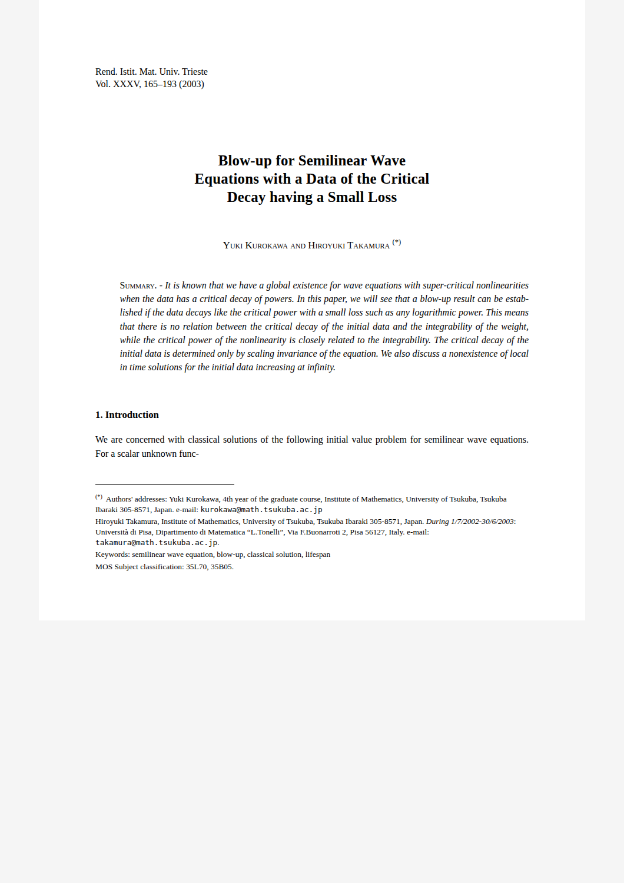Rend. Istit. Mat. Univ. Trieste
Vol. XXXV, 165–193 (2003)
Blow-up for Semilinear Wave
Equations with a Data of the Critical
Decay having a Small Loss
Yuki Kurokawa and Hiroyuki Takamura (*)
Summary. - It is known that we have a global existence for wave equations with super-critical nonlinearities when the data has a critical decay of powers. In this paper, we will see that a blow-up result can be established if the data decays like the critical power with a small loss such as any logarithmic power. This means that there is no relation between the critical decay of the initial data and the integrability of the weight, while the critical power of the nonlinearity is closely related to the integrability. The critical decay of the initial data is determined only by scaling invariance of the equation. We also discuss a nonexistence of local in time solutions for the initial data increasing at infinity.
1. Introduction
We are concerned with classical solutions of the following initial value problem for semilinear wave equations. For a scalar unknown func-
(*) Authors' addresses: Yuki Kurokawa, 4th year of the graduate course, Institute of Mathematics, University of Tsukuba, Tsukuba Ibaraki 305-8571, Japan. e-mail: kurokawa@math.tsukuba.ac.jp
Hiroyuki Takamura, Institute of Mathematics, University of Tsukuba, Tsukuba Ibaraki 305-8571, Japan. During 1/7/2002-30/6/2003: Università di Pisa, Dipartimento di Matematica “L.Tonelli”, Via F.Buonarroti 2, Pisa 56127, Italy. e-mail: takamura@math.tsukuba.ac.jp.
Keywords: semilinear wave equation, blow-up, classical solution, lifespan
MOS Subject classification: 35L70, 35B05.